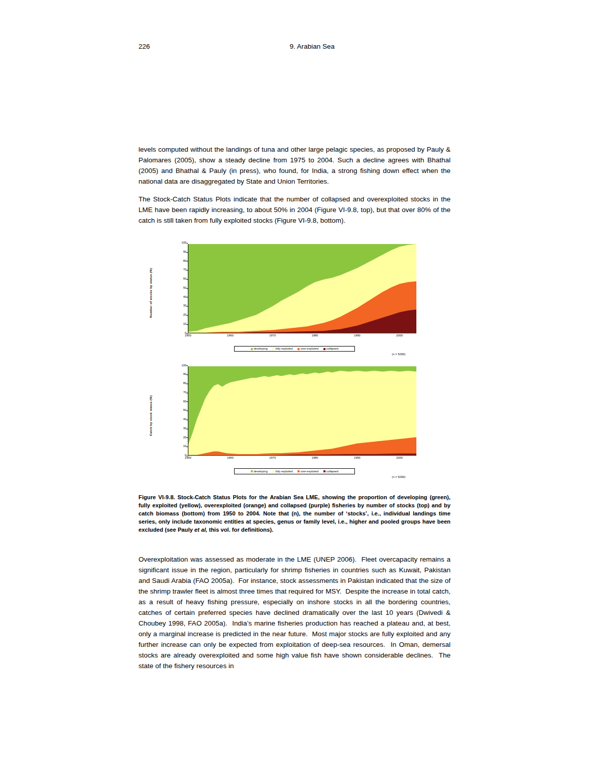226
9. Arabian Sea
levels computed without the landings of tuna and other large pelagic species, as proposed by Pauly & Palomares (2005), show a steady decline from 1975 to 2004. Such a decline agrees with Bhathal (2005) and Bhathal & Pauly (in press), who found, for India, a strong fishing down effect when the national data are disaggregated by State and Union Territories.
The Stock-Catch Status Plots indicate that the number of collapsed and overexploited stocks in the LME have been rapidly increasing, to about 50% in 2004 (Figure VI-9.8, top), but that over 80% of the catch is still taken from fully exploited stocks (Figure VI-9.8, bottom).
Number of stocks by status (%)
100
90
80
70
60
50
40
30
20
10
0
1950 1960 1970 1980 1990 2000
developing fully exploited over-exploited collapsed
(n = 5290)
Catch by stock status (%)
100
90
80
70
60
50
40
30
20
10
0
1950 1960 1970 1980 1990 2000
developing fully exploited over-exploited collapsed
(n = 5290)
Figure VI-9.8. Stock-Catch Status Plots for the Arabian Sea LME, showing the proportion of developing (green), fully exploited (yellow), overexploited (orange) and collapsed (purple) fisheries by number of stocks (top) and by catch biomass (bottom) from 1950 to 2004. Note that (n), the number of ‘stocks’, i.e., individual landings time series, only include taxonomic entities at species, genus or family level, i.e., higher and pooled groups have been excluded (see Pauly et al, this vol. for definitions).
Overexploitation was assessed as moderate in the LME (UNEP 2006). Fleet overcapacity remains a significant issue in the region, particularly for shrimp fisheries in countries such as Kuwait, Pakistan and Saudi Arabia (FAO 2005a). For instance, stock assessments in Pakistan indicated that the size of the shrimp trawler fleet is almost three times that required for MSY. Despite the increase in total catch, as a result of heavy fishing pressure, especially on inshore stocks in all the bordering countries, catches of certain preferred species have declined dramatically over the last 10 years (Dwivedi & Choubey 1998, FAO 2005a). India’s marine fisheries production has reached a plateau and, at best, only a marginal increase is predicted in the near future. Most major stocks are fully exploited and any further increase can only be expected from exploitation of deep-sea resources. In Oman, demersal stocks are already overexploited and some high value fish have shown considerable declines. The state of the fishery resources in